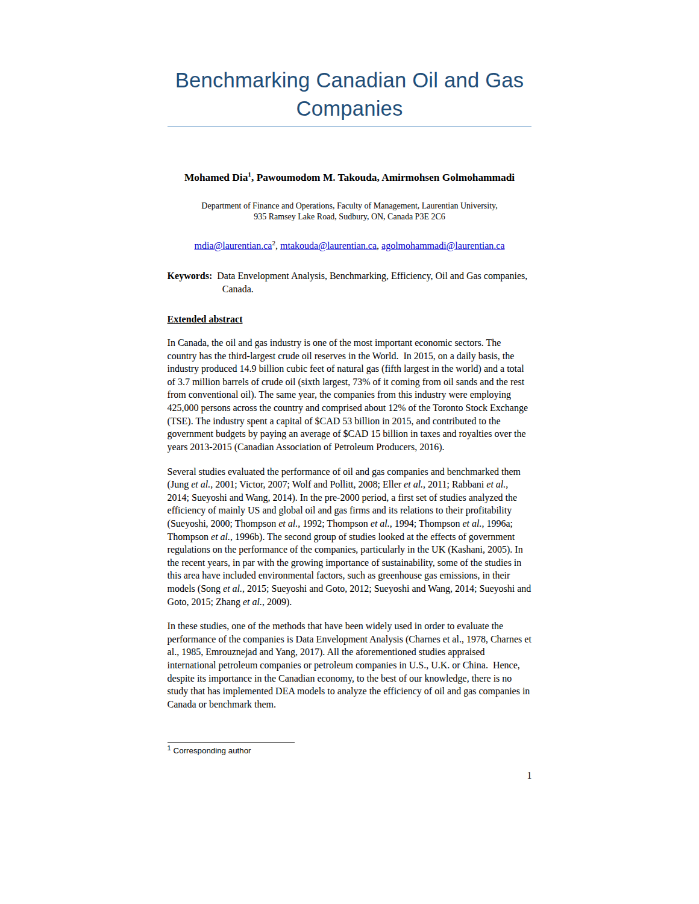Benchmarking Canadian Oil and Gas Companies
Mohamed Dia1, Pawoumodom M. Takouda, Amirmohsen Golmohammadi
Department of Finance and Operations, Faculty of Management, Laurentian University,
935 Ramsey Lake Road, Sudbury, ON, Canada P3E 2C6
mdia@laurentian.ca2, mtakouda@laurentian.ca, agolmohammadi@laurentian.ca
Keywords: Data Envelopment Analysis, Benchmarking, Efficiency, Oil and Gas companies, Canada.
Extended abstract
In Canada, the oil and gas industry is one of the most important economic sectors. The country has the third-largest crude oil reserves in the World. In 2015, on a daily basis, the industry produced 14.9 billion cubic feet of natural gas (fifth largest in the world) and a total of 3.7 million barrels of crude oil (sixth largest, 73% of it coming from oil sands and the rest from conventional oil). The same year, the companies from this industry were employing 425,000 persons across the country and comprised about 12% of the Toronto Stock Exchange (TSE). The industry spent a capital of $CAD 53 billion in 2015, and contributed to the government budgets by paying an average of $CAD 15 billion in taxes and royalties over the years 2013-2015 (Canadian Association of Petroleum Producers, 2016).
Several studies evaluated the performance of oil and gas companies and benchmarked them (Jung et al., 2001; Victor, 2007; Wolf and Pollitt, 2008; Eller et al., 2011; Rabbani et al., 2014; Sueyoshi and Wang, 2014). In the pre-2000 period, a first set of studies analyzed the efficiency of mainly US and global oil and gas firms and its relations to their profitability (Sueyoshi, 2000; Thompson et al., 1992; Thompson et al., 1994; Thompson et al., 1996a; Thompson et al., 1996b). The second group of studies looked at the effects of government regulations on the performance of the companies, particularly in the UK (Kashani, 2005). In the recent years, in par with the growing importance of sustainability, some of the studies in this area have included environmental factors, such as greenhouse gas emissions, in their models (Song et al., 2015; Sueyoshi and Goto, 2012; Sueyoshi and Wang, 2014; Sueyoshi and Goto, 2015; Zhang et al., 2009).
In these studies, one of the methods that have been widely used in order to evaluate the performance of the companies is Data Envelopment Analysis (Charnes et al., 1978, Charnes et al., 1985, Emrouznejad and Yang, 2017). All the aforementioned studies appraised international petroleum companies or petroleum companies in U.S., U.K. or China. Hence, despite its importance in the Canadian economy, to the best of our knowledge, there is no study that has implemented DEA models to analyze the efficiency of oil and gas companies in Canada or benchmark them.
1 Corresponding author
1